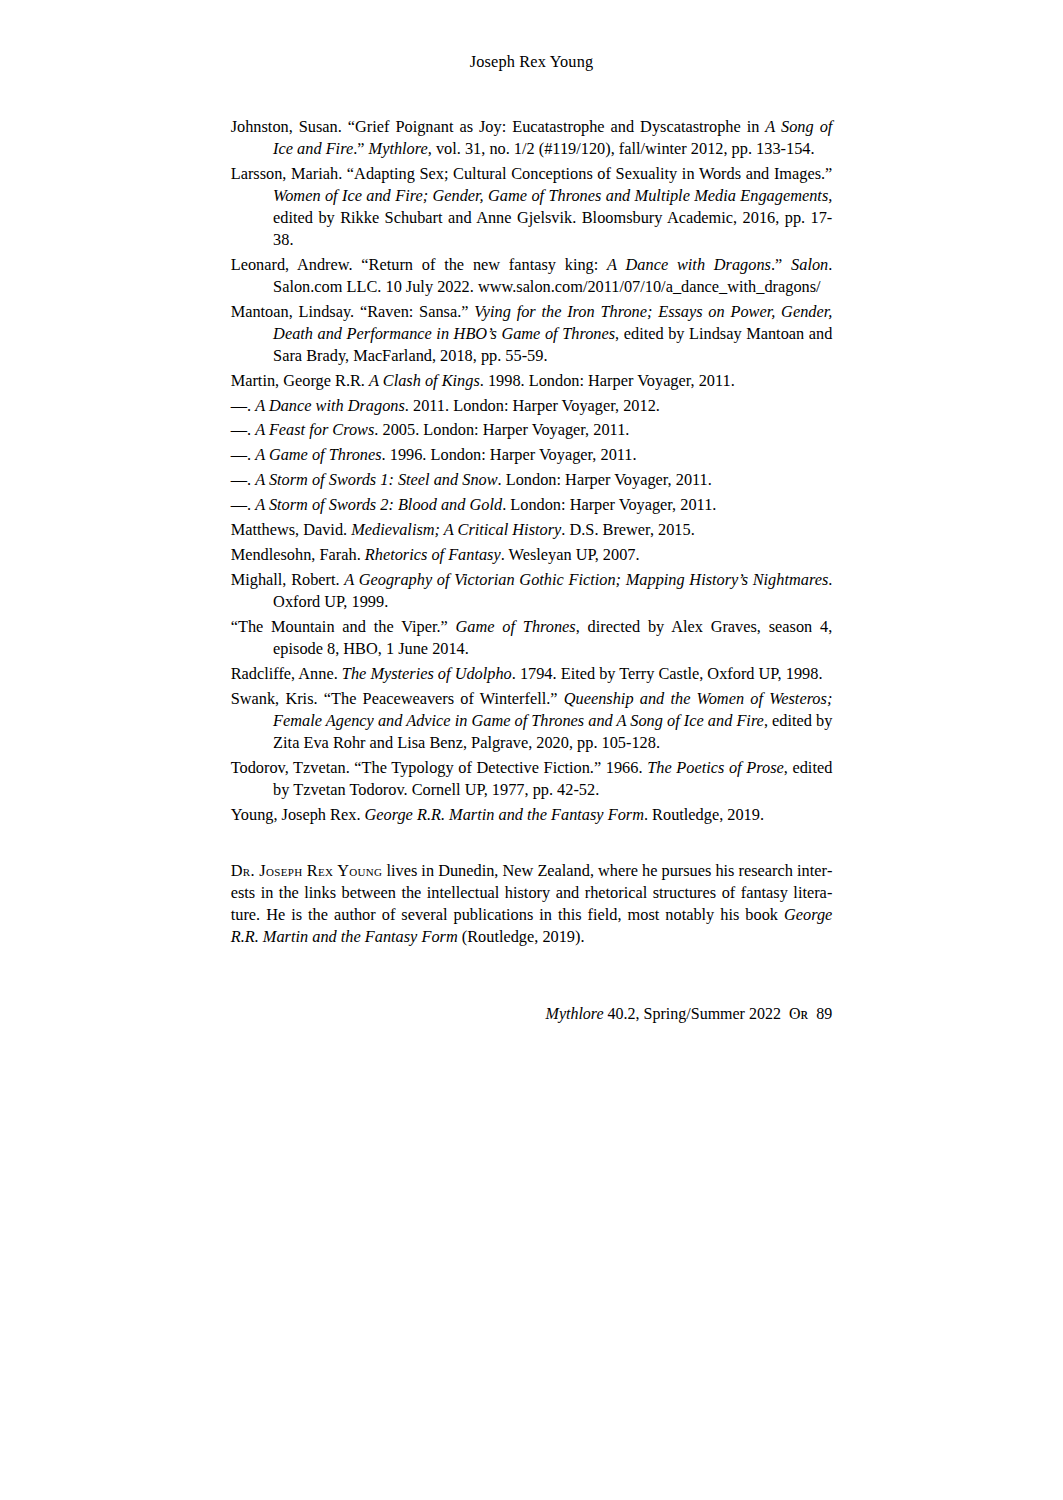Joseph Rex Young
Johnston, Susan. “Grief Poignant as Joy: Eucatastrophe and Dyscatastrophe in A Song of Ice and Fire.” Mythlore, vol. 31, no. 1/2 (#119/120), fall/winter 2012, pp. 133-154.
Larsson, Mariah. “Adapting Sex; Cultural Conceptions of Sexuality in Words and Images.” Women of Ice and Fire; Gender, Game of Thrones and Multiple Media Engagements, edited by Rikke Schubart and Anne Gjelsvik. Bloomsbury Academic, 2016, pp. 17-38.
Leonard, Andrew. “Return of the new fantasy king: A Dance with Dragons.” Salon. Salon.com LLC. 10 July 2022. www.salon.com/2011/07/10/a_dance_with_dragons/
Mantoan, Lindsay. “Raven: Sansa.” Vying for the Iron Throne; Essays on Power, Gender, Death and Performance in HBO’s Game of Thrones, edited by Lindsay Mantoan and Sara Brady, MacFarland, 2018, pp. 55-59.
Martin, George R.R. A Clash of Kings. 1998. London: Harper Voyager, 2011.
—. A Dance with Dragons. 2011. London: Harper Voyager, 2012.
—. A Feast for Crows. 2005. London: Harper Voyager, 2011.
—. A Game of Thrones. 1996. London: Harper Voyager, 2011.
—. A Storm of Swords 1: Steel and Snow. London: Harper Voyager, 2011.
—. A Storm of Swords 2: Blood and Gold. London: Harper Voyager, 2011.
Matthews, David. Medievalism; A Critical History. D.S. Brewer, 2015.
Mendlesohn, Farah. Rhetorics of Fantasy. Wesleyan UP, 2007.
Mighall, Robert. A Geography of Victorian Gothic Fiction; Mapping History’s Nightmares. Oxford UP, 1999.
“The Mountain and the Viper.” Game of Thrones, directed by Alex Graves, season 4, episode 8, HBO, 1 June 2014.
Radcliffe, Anne. The Mysteries of Udolpho. 1794. Eited by Terry Castle, Oxford UP, 1998.
Swank, Kris. “The Peaceweavers of Winterfell.” Queenship and the Women of Westeros; Female Agency and Advice in Game of Thrones and A Song of Ice and Fire, edited by Zita Eva Rohr and Lisa Benz, Palgrave, 2020, pp. 105-128.
Todorov, Tzvetan. “The Typology of Detective Fiction.” 1966. The Poetics of Prose, edited by Tzvetan Todorov. Cornell UP, 1977, pp. 42-52.
Young, Joseph Rex. George R.R. Martin and the Fantasy Form. Routledge, 2019.
Dr. Joseph Rex Young lives in Dunedin, New Zealand, where he pursues his research interests in the links between the intellectual history and rhetorical structures of fantasy literature. He is the author of several publications in this field, most notably his book George R.R. Martin and the Fantasy Form (Routledge, 2019).
Mythlore 40.2, Spring/Summer 2022 ʘʀ 89